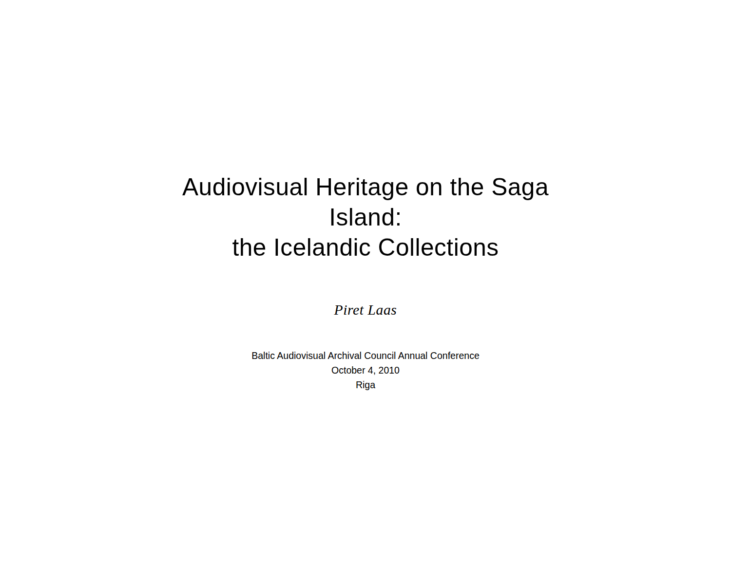Audiovisual Heritage on the Saga Island:
the Icelandic Collections
Piret Laas
Baltic Audiovisual Archival Council Annual Conference October 4, 2010 Riga